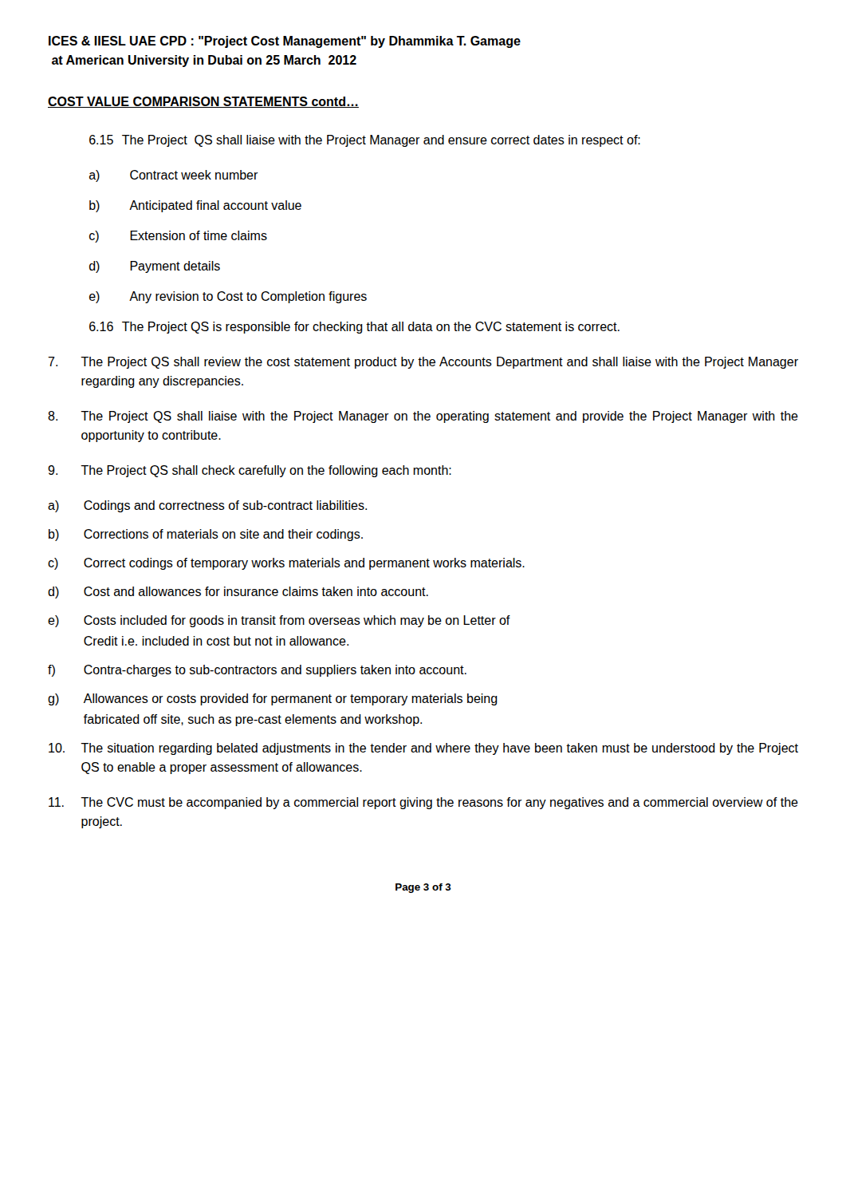ICES & IIESL UAE CPD : "Project Cost Management" by Dhammika T. Gamage
at American University in Dubai on 25 March 2012
COST VALUE COMPARISON STATEMENTS contd…
6.15 The Project QS shall liaise with the Project Manager and ensure correct dates in respect of:
a) Contract week number
b) Anticipated final account value
c) Extension of time claims
d) Payment details
e) Any revision to Cost to Completion figures
6.16 The Project QS is responsible for checking that all data on the CVC statement is correct.
7. The Project QS shall review the cost statement product by the Accounts Department and shall liaise with the Project Manager regarding any discrepancies.
8. The Project QS shall liaise with the Project Manager on the operating statement and provide the Project Manager with the opportunity to contribute.
9. The Project QS shall check carefully on the following each month:
a) Codings and correctness of sub-contract liabilities.
b) Corrections of materials on site and their codings.
c) Correct codings of temporary works materials and permanent works materials.
d) Cost and allowances for insurance claims taken into account.
e) Costs included for goods in transit from overseas which may be on Letter of Credit i.e. included in cost but not in allowance.
f) Contra-charges to sub-contractors and suppliers taken into account.
g) Allowances or costs provided for permanent or temporary materials being fabricated off site, such as pre-cast elements and workshop.
10. The situation regarding belated adjustments in the tender and where they have been taken must be understood by the Project QS to enable a proper assessment of allowances.
11. The CVC must be accompanied by a commercial report giving the reasons for any negatives and a commercial overview of the project.
Page 3 of 3